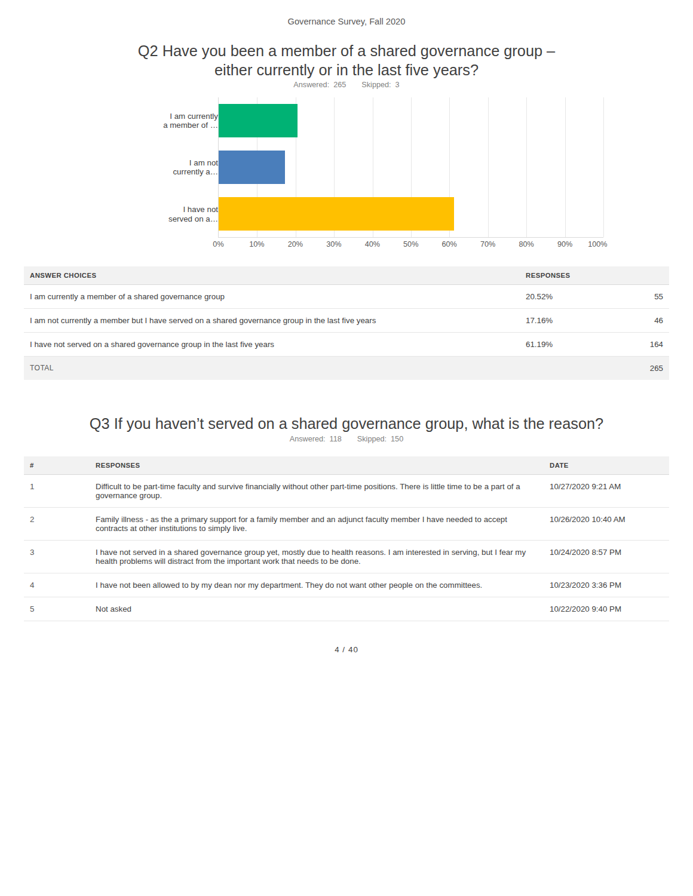Governance Survey, Fall 2020
Q2 Have you been a member of a shared governance group –
either currently or in the last five years?
Answered: 265 Skipped: 3
| I am currently a member of … | |
| I am not currently a… | |
| I have not served on a… | |
| | 0% 10% 20% 30% 40% 50% 60% 70% 80% 90% 100% |
| Answer Choices | Responses | |
| --- | --- | --- |
| I am currently a member of a shared governance group | 20.52% | 55 |
| I am not currently a member but I have served on a shared governance group in the last five years | 17.16% | 46 |
| I have not served on a shared governance group in the last five years | 61.19% | 164 |
| Total | | 265 |
Q3 If you haven’t served on a shared governance group, what is the reason?
Answered: 118 Skipped: 150
| # | Responses | Date |
| --- | --- | --- |
| 1 | Difficult to be part-time faculty and survive financially without other part-time positions. There is little time to be a part of a governance group. | 10/27/2020 9:21 AM |
| 2 | Family illness - as the a primary support for a family member and an adjunct faculty member I have needed to accept contracts at other institutions to simply live. | 10/26/2020 10:40 AM |
| 3 | I have not served in a shared governance group yet, mostly due to health reasons. I am interested in serving, but I fear my health problems will distract from the important work that needs to be done. | 10/24/2020 8:57 PM |
| 4 | I have not been allowed to by my dean nor my department. They do not want other people on the committees. | 10/23/2020 3:36 PM |
| 5 | Not asked | 10/22/2020 9:40 PM |
4 / 40